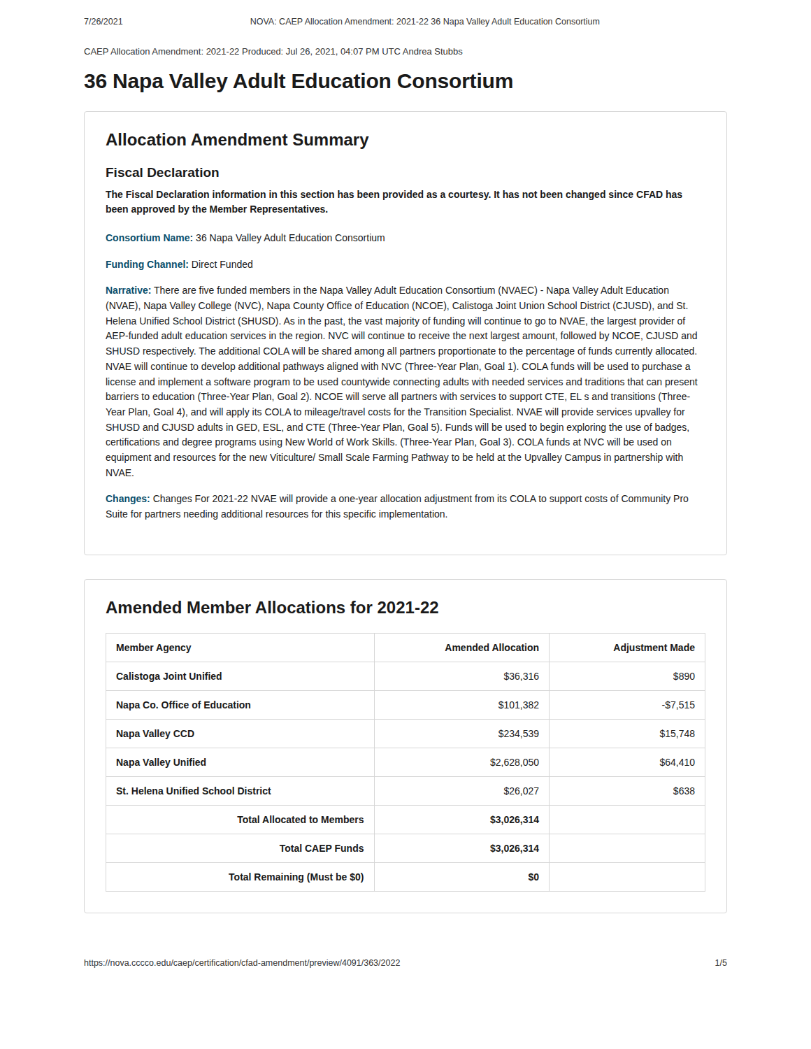7/26/2021 NOVA: CAEP Allocation Amendment: 2021-22 36 Napa Valley Adult Education Consortium
CAEP Allocation Amendment: 2021-22 Produced: Jul 26, 2021, 04:07 PM UTC Andrea Stubbs
36 Napa Valley Adult Education Consortium
Allocation Amendment Summary
Fiscal Declaration
The Fiscal Declaration information in this section has been provided as a courtesy. It has not been changed since CFAD has been approved by the Member Representatives.
Consortium Name: 36 Napa Valley Adult Education Consortium
Funding Channel: Direct Funded
Narrative: There are five funded members in the Napa Valley Adult Education Consortium (NVAEC) - Napa Valley Adult Education (NVAE), Napa Valley College (NVC), Napa County Office of Education (NCOE), Calistoga Joint Union School District (CJUSD), and St. Helena Unified School District (SHUSD). As in the past, the vast majority of funding will continue to go to NVAE, the largest provider of AEP-funded adult education services in the region. NVC will continue to receive the next largest amount, followed by NCOE, CJUSD and SHUSD respectively. The additional COLA will be shared among all partners proportionate to the percentage of funds currently allocated. NVAE will continue to develop additional pathways aligned with NVC (Three-Year Plan, Goal 1). COLA funds will be used to purchase a license and implement a software program to be used countywide connecting adults with needed services and traditions that can present barriers to education (Three-Year Plan, Goal 2). NCOE will serve all partners with services to support CTE, EL s and transitions (Three-Year Plan, Goal 4), and will apply its COLA to mileage/travel costs for the Transition Specialist. NVAE will provide services upvalley for SHUSD and CJUSD adults in GED, ESL, and CTE (Three-Year Plan, Goal 5). Funds will be used to begin exploring the use of badges, certifications and degree programs using New World of Work Skills. (Three-Year Plan, Goal 3). COLA funds at NVC will be used on equipment and resources for the new Viticulture/ Small Scale Farming Pathway to be held at the Upvalley Campus in partnership with NVAE.
Changes: Changes For 2021-22 NVAE will provide a one-year allocation adjustment from its COLA to support costs of Community Pro Suite for partners needing additional resources for this specific implementation.
Amended Member Allocations for 2021-22
| Member Agency | Amended Allocation | Adjustment Made |
| --- | --- | --- |
| Calistoga Joint Unified | $36,316 | $890 |
| Napa Co. Office of Education | $101,382 | -$7,515 |
| Napa Valley CCD | $234,539 | $15,748 |
| Napa Valley Unified | $2,628,050 | $64,410 |
| St. Helena Unified School District | $26,027 | $638 |
| Total Allocated to Members | $3,026,314 | |
| Total CAEP Funds | $3,026,314 | |
| Total Remaining (Must be $0) | $0 | |
https://nova.cccco.edu/caep/certification/cfad-amendment/preview/4091/363/2022 1/5